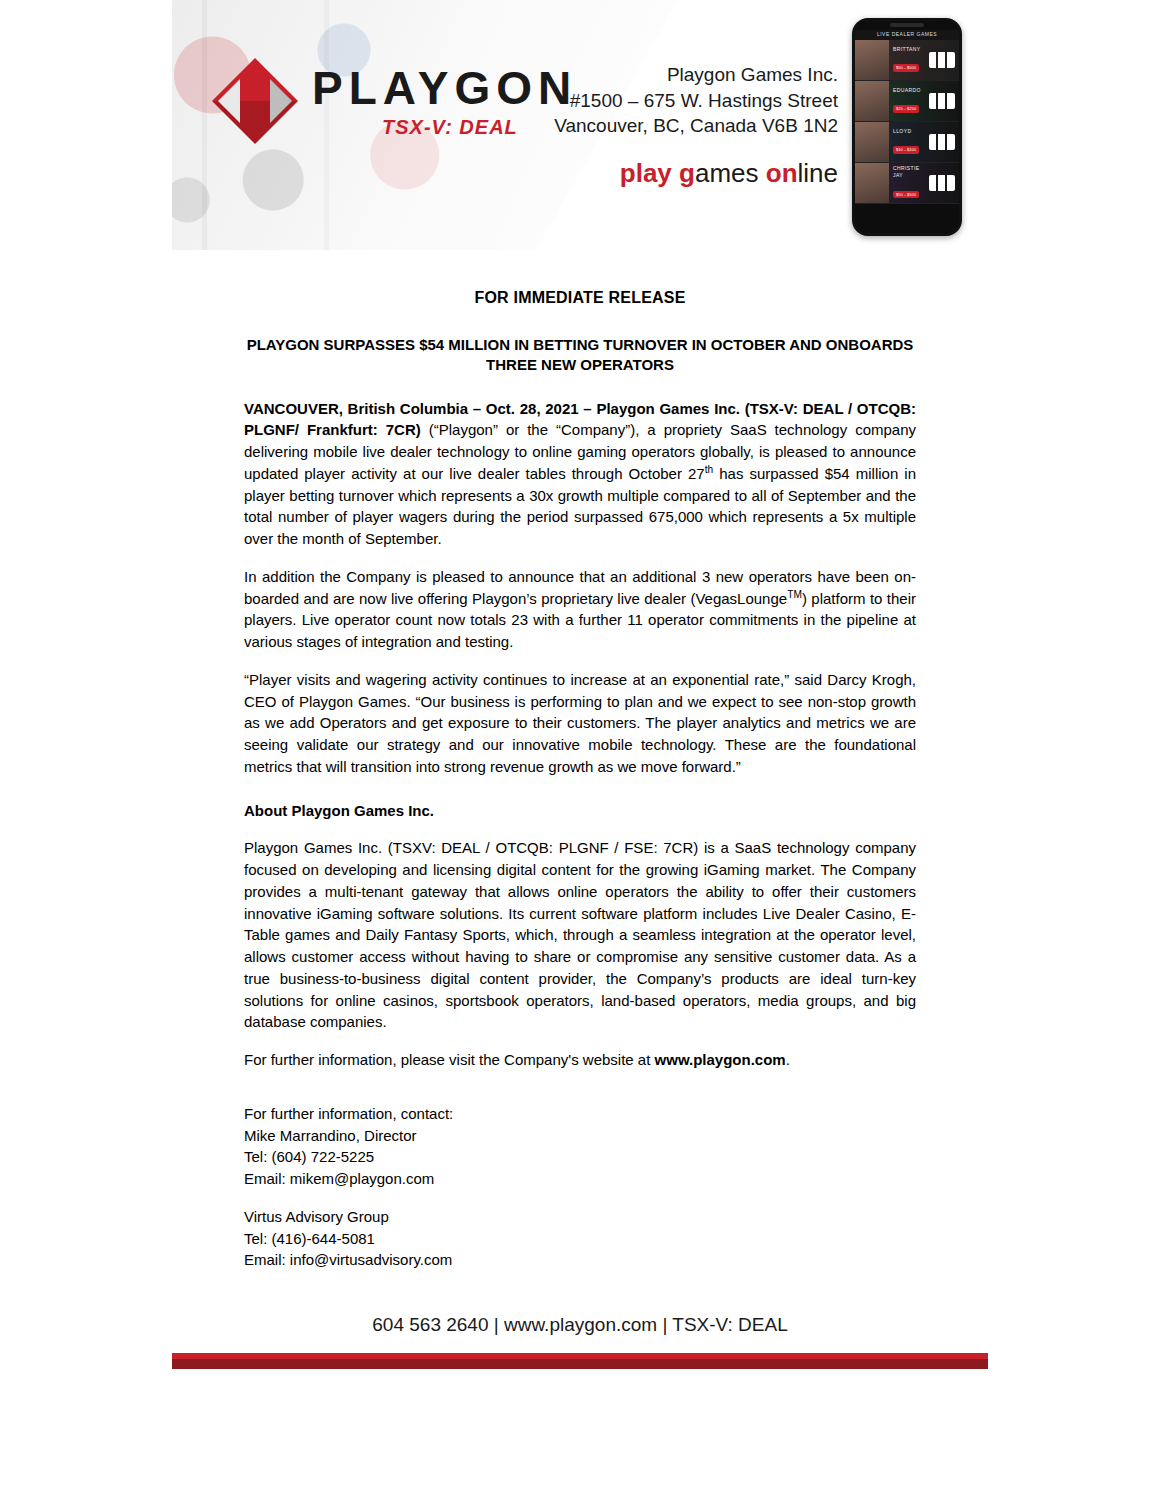PLAYGON
TSX-V: DEAL
Playgon Games Inc.
#1500 – 675 W. Hastings Street
Vancouver, BC, Canada V6B 1N2
play games online
LIVE DEALER GAMES
BRITTANY
$50 – $500
EDUARDO
$25 – $250
LLOYD
$10 – $100
CHRISTIE JAY
$50 – $500
FOR IMMEDIATE RELEASE
PLAYGON SURPASSES $54 MILLION IN BETTING TURNOVER IN OCTOBER AND ONBOARDS THREE NEW OPERATORS
VANCOUVER, British Columbia – Oct. 28, 2021 – Playgon Games Inc. (TSX-V: DEAL / OTCQB: PLGNF/ Frankfurt: 7CR) (“Playgon” or the “Company”), a propriety SaaS technology company delivering mobile live dealer technology to online gaming operators globally, is pleased to announce updated player activity at our live dealer tables through October 27th has surpassed $54 million in player betting turnover which represents a 30x growth multiple compared to all of September and the total number of player wagers during the period surpassed 675,000 which represents a 5x multiple over the month of September.
In addition the Company is pleased to announce that an additional 3 new operators have been on-boarded and are now live offering Playgon’s proprietary live dealer (VegasLoungeTM) platform to their players. Live operator count now totals 23 with a further 11 operator commitments in the pipeline at various stages of integration and testing.
“Player visits and wagering activity continues to increase at an exponential rate,” said Darcy Krogh, CEO of Playgon Games. “Our business is performing to plan and we expect to see non-stop growth as we add Operators and get exposure to their customers. The player analytics and metrics we are seeing validate our strategy and our innovative mobile technology. These are the foundational metrics that will transition into strong revenue growth as we move forward.”
About Playgon Games Inc.
Playgon Games Inc. (TSXV: DEAL / OTCQB: PLGNF / FSE: 7CR) is a SaaS technology company focused on developing and licensing digital content for the growing iGaming market. The Company provides a multi-tenant gateway that allows online operators the ability to offer their customers innovative iGaming software solutions. Its current software platform includes Live Dealer Casino, E-Table games and Daily Fantasy Sports, which, through a seamless integration at the operator level, allows customer access without having to share or compromise any sensitive customer data. As a true business-to-business digital content provider, the Company’s products are ideal turn-key solutions for online casinos, sportsbook operators, land-based operators, media groups, and big database companies.
For further information, please visit the Company's website at www.playgon.com.
For further information, contact:
Mike Marrandino, Director
Tel: (604) 722-5225
Email: mikem@playgon.com
Virtus Advisory Group
Tel: (416)-644-5081
Email: info@virtusadvisory.com
604 563 2640 | www.playgon.com | TSX-V: DEAL